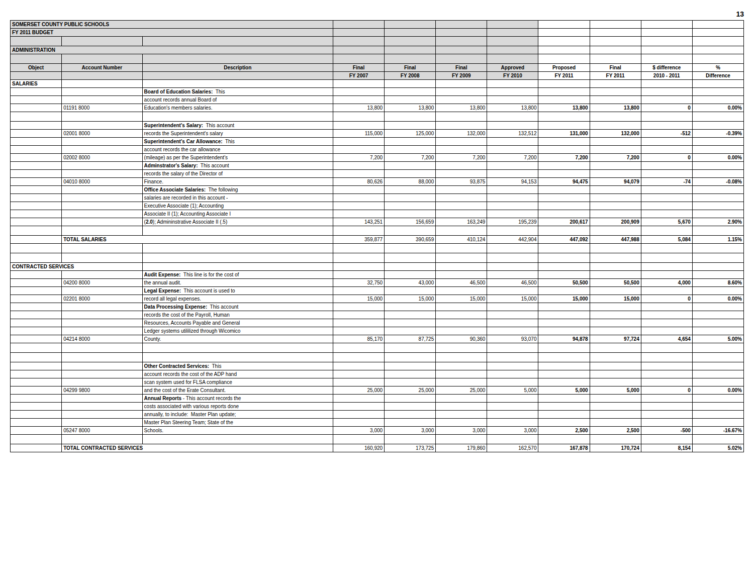13
| SOMERSET COUNTY PUBLIC SCHOOLS | | | | | | | | |
| FY 2011 BUDGET | | | | | | | | |
| ADMINISTRATION | | | | | | | | |
| Object | Account Number | Description | Final | Final | Final | Approved | Proposed | Final | $ difference | % |
| | | | FY 2007 | FY 2008 | FY 2009 | FY 2010 | FY 2011 | FY 2011 | 2010 - 2011 | Difference |
| SALARIES | | | | | | | | | | |
| | | Board of Education Salaries: This | | | | | | | | |
| | | account records annual Board of | | | | | | | | |
| | 01191 8000 | Education's members salaries. | 13,800 | 13,800 | 13,800 | 13,800 | 13,800 | 13,800 | 0 | 0.00% |
| | | Superintendent's Salary: This account | | | | | | | | |
| | 02001 8000 | records the Superintendent's salary | 115,000 | 125,000 | 132,000 | 132,512 | 131,000 | 132,000 | -512 | -0.39% |
| | | Superintendent's Car Allowance: This | | | | | | | | |
| | | account records the car allowance | | | | | | | | |
| | 02002 8000 | (mileage) as per the Superintendent's | 7,200 | 7,200 | 7,200 | 7,200 | 7,200 | 7,200 | 0 | 0.00% |
| | | Adminstrator's Salary: This account | | | | | | | | |
| | | records the salary of the Director of | | | | | | | | |
| | 04010 8000 | Finance. | 80,626 | 88,000 | 93,875 | 94,153 | 94,475 | 94,079 | -74 | -0.08% |
| | | Office Associate Salaries: The following | | | | | | | | |
| | | salaries are recorded in this account - | | | | | | | | |
| | | Executive Associate (1); Accounting | | | | | | | | |
| | | Associate II (1); Accounting Associate I | | | | | | | | |
| | | ( 2.0 ); Admininstrative Associate II (.5) | 143,251 | 156,659 | 163,249 | 195,239 | 200,617 | 200,909 | 5,670 | 2.90% |
| | TOTAL SALARIES | 359,877 | 390,659 | 410,124 | 442,904 | 447,092 | 447,988 | 5,084 | 1.15% |
| CONTRACTED SERVICES | | | | | | | | | |
| | | Audit Expense: This line is for the cost of | | | | | | | | |
| | 04200 8000 | the annual audit. | 32,750 | 43,000 | 46,500 | 46,500 | 50,500 | 50,500 | 4,000 | 8.60% |
| | | Legal Expense: This account is used to | | | | | | | | |
| | 02201 8000 | record all legal expenses. | 15,000 | 15,000 | 15,000 | 15,000 | 15,000 | 15,000 | 0 | 0.00% |
| | | Data Processing Expense: This account | | | | | | | | |
| | | records the cost of the Payroll, Human | | | | | | | | |
| | | Resources, Accounts Payable and General | | | | | | | | |
| | | Ledger systems utililized through Wicomico | | | | | | | | |
| | 04214 8000 | County. | 85,170 | 87,725 | 90,360 | 93,070 | 94,878 | 97,724 | 4,654 | 5.00% |
| | | Other Contracted Services: This | | | | | | | | |
| | | account records the cost of the ADP hand | | | | | | | | |
| | | scan system used for FLSA compliance | | | | | | | | |
| | 04299 9800 | and the cost of the Erate Consultant. | 25,000 | 25,000 | 25,000 | 5,000 | 5,000 | 5,000 | 0 | 0.00% |
| | | Annual Reports - This account records the | | | | | | | | |
| | | costs associated with various reports done | | | | | | | | |
| | | annually, to include: Master Plan update; | | | | | | | | |
| | | Master Plan Steering Team; State of the | | | | | | | | |
| | 05247 8000 | Schools. | 3,000 | 3,000 | 3,000 | 3,000 | 2,500 | 2,500 | -500 | -16.67% |
| | TOTAL CONTRACTED SERVICES | 160,920 | 173,725 | 179,860 | 162,570 | 167,878 | 170,724 | 8,154 | 5.02% |